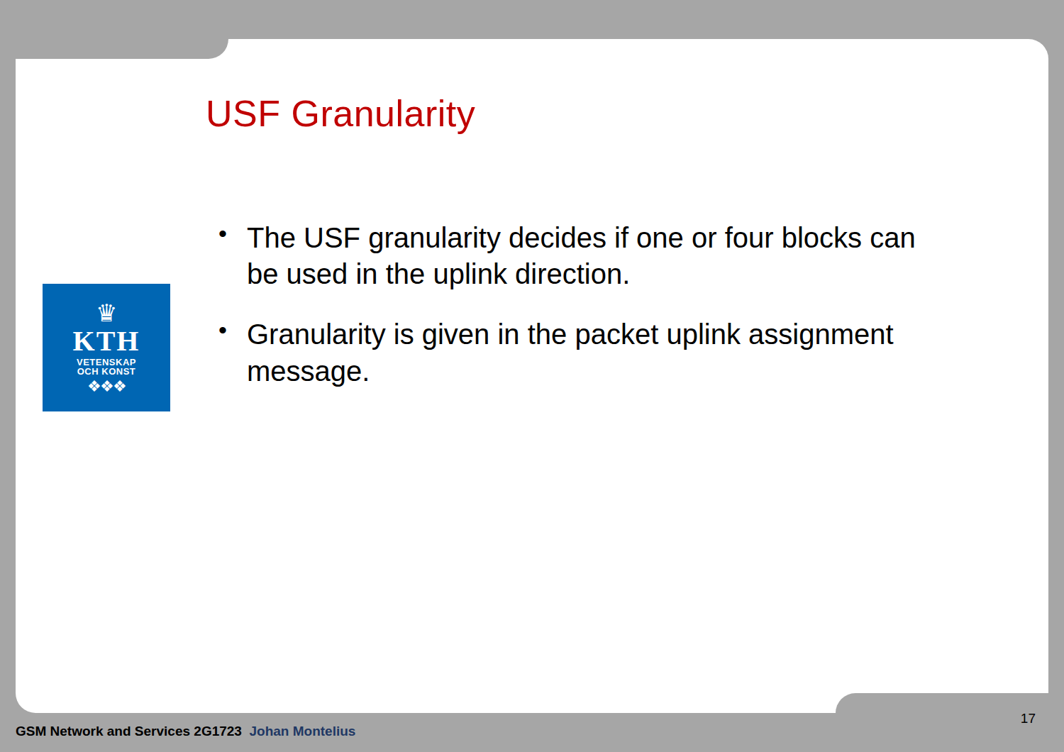USF Granularity
♛
KTH
VETENSKAP
OCH KONST
❖❖❖
The USF granularity decides if one or four blocks can be used in the uplink direction.
Granularity is given in the packet uplink assignment message.
GSM Network and Services 2G1723 Johan Montelius
17